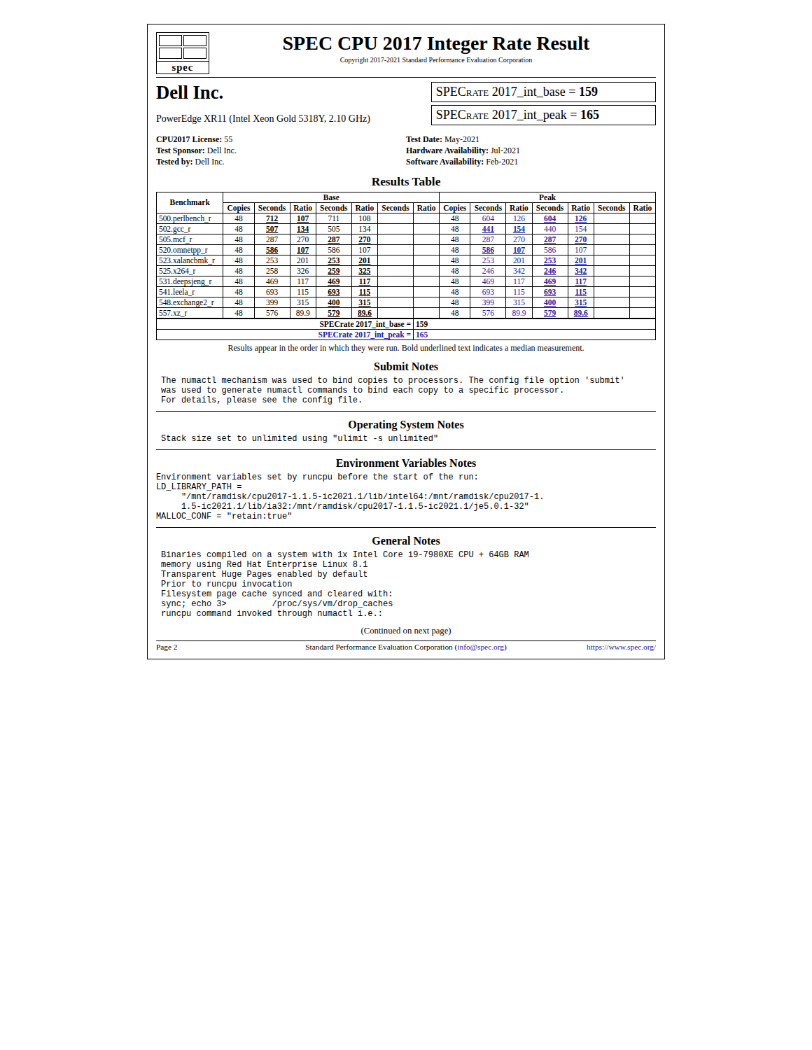spec
SPEC CPU 2017 Integer Rate Result
Copyright 2017-2021 Standard Performance Evaluation Corporation
Dell Inc.
PowerEdge XR11 (Intel Xeon Gold 5318Y, 2.10 GHz)
SPECrate 2017_int_base = 159
SPECrate 2017_int_peak = 165
CPU2017 License: 55
Test Sponsor: Dell Inc.
Tested by: Dell Inc.
Test Date: May-2021
Hardware Availability: Jul-2021
Software Availability: Feb-2021
Results Table
| Benchmark | Base | Peak |
| --- | --- | --- |
| Copies | Seconds | Ratio | Seconds | Ratio | Seconds | Ratio | Copies | Seconds | Ratio | Seconds | Ratio | Seconds | Ratio |
| 500.perlbench_r | 48 | 712 | 107 | 711 | 108 | | | 48 | 604 | 126 | 604 | 126 | | |
| 502.gcc_r | 48 | 507 | 134 | 505 | 134 | | | 48 | 441 | 154 | 440 | 154 | | |
| 505.mcf_r | 48 | 287 | 270 | 287 | 270 | | | 48 | 287 | 270 | 287 | 270 | | |
| 520.omnetpp_r | 48 | 586 | 107 | 586 | 107 | | | 48 | 586 | 107 | 586 | 107 | | |
| 523.xalancbmk_r | 48 | 253 | 201 | 253 | 201 | | | 48 | 253 | 201 | 253 | 201 | | |
| 525.x264_r | 48 | 258 | 326 | 259 | 325 | | | 48 | 246 | 342 | 246 | 342 | | |
| 531.deepsjeng_r | 48 | 469 | 117 | 469 | 117 | | | 48 | 469 | 117 | 469 | 117 | | |
| 541.leela_r | 48 | 693 | 115 | 693 | 115 | | | 48 | 693 | 115 | 693 | 115 | | |
| 548.exchange2_r | 48 | 399 | 315 | 400 | 315 | | | 48 | 399 | 315 | 400 | 315 | | |
| 557.xz_r | 48 | 576 | 89.9 | 579 | 89.6 | | | 48 | 576 | 89.9 | 579 | 89.6 | | |
| SPECrate 2017_int_base = | 159 |
| SPECrate 2017_int_peak = | 165 |
Results appear in the order in which they were run. Bold underlined text indicates a median measurement.
Submit Notes
 The numactl mechanism was used to bind copies to processors. The config file option 'submit'
 was used to generate numactl commands to bind each copy to a specific processor.
 For details, please see the config file.
Operating System Notes
 Stack size set to unlimited using "ulimit -s unlimited"
Environment Variables Notes
Environment variables set by runcpu before the start of the run:
LD_LIBRARY_PATH =
     "/mnt/ramdisk/cpu2017-1.1.5-ic2021.1/lib/intel64:/mnt/ramdisk/cpu2017-1.
     1.5-ic2021.1/lib/ia32:/mnt/ramdisk/cpu2017-1.1.5-ic2021.1/je5.0.1-32"
MALLOC_CONF = "retain:true"
General Notes
 Binaries compiled on a system with 1x Intel Core i9-7980XE CPU + 64GB RAM
 memory using Red Hat Enterprise Linux 8.1
 Transparent Huge Pages enabled by default
 Prior to runcpu invocation
 Filesystem page cache synced and cleared with:
 sync; echo 3>         /proc/sys/vm/drop_caches
 runcpu command invoked through numactl i.e.:
(Continued on next page)
Page 2
Standard Performance Evaluation Corporation (info@spec.org)
https://www.spec.org/